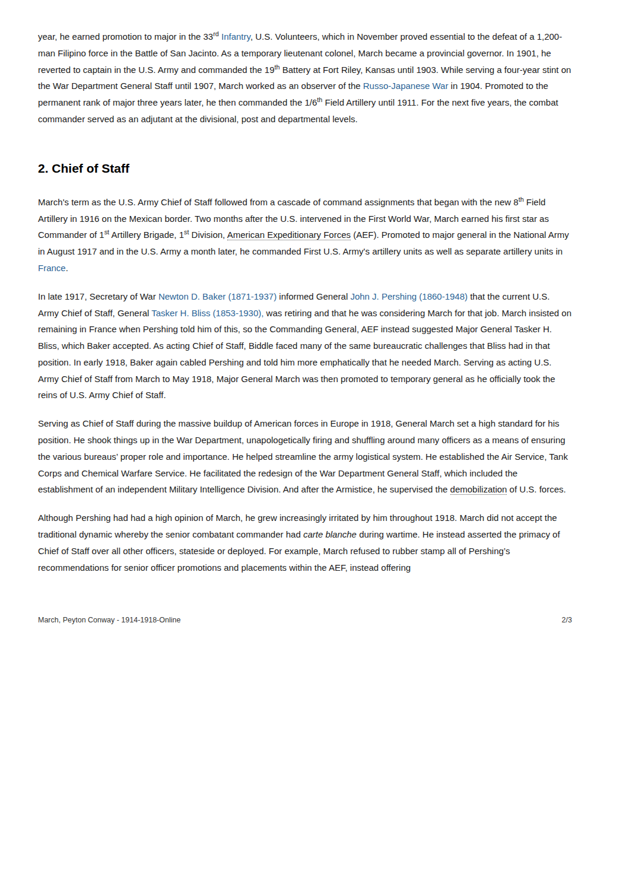year, he earned promotion to major in the 33rd Infantry, U.S. Volunteers, which in November proved essential to the defeat of a 1,200-man Filipino force in the Battle of San Jacinto. As a temporary lieutenant colonel, March became a provincial governor. In 1901, he reverted to captain in the U.S. Army and commanded the 19th Battery at Fort Riley, Kansas until 1903. While serving a four-year stint on the War Department General Staff until 1907, March worked as an observer of the Russo-Japanese War in 1904. Promoted to the permanent rank of major three years later, he then commanded the 1/6th Field Artillery until 1911. For the next five years, the combat commander served as an adjutant at the divisional, post and departmental levels.
2. Chief of Staff
March's term as the U.S. Army Chief of Staff followed from a cascade of command assignments that began with the new 8th Field Artillery in 1916 on the Mexican border. Two months after the U.S. intervened in the First World War, March earned his first star as Commander of 1st Artillery Brigade, 1st Division, American Expeditionary Forces (AEF). Promoted to major general in the National Army in August 1917 and in the U.S. Army a month later, he commanded First U.S. Army's artillery units as well as separate artillery units in France.
In late 1917, Secretary of War Newton D. Baker (1871-1937) informed General John J. Pershing (1860-1948) that the current U.S. Army Chief of Staff, General Tasker H. Bliss (1853-1930), was retiring and that he was considering March for that job. March insisted on remaining in France when Pershing told him of this, so the Commanding General, AEF instead suggested Major General Tasker H. Bliss, which Baker accepted. As acting Chief of Staff, Biddle faced many of the same bureaucratic challenges that Bliss had in that position. In early 1918, Baker again cabled Pershing and told him more emphatically that he needed March. Serving as acting U.S. Army Chief of Staff from March to May 1918, Major General March was then promoted to temporary general as he officially took the reins of U.S. Army Chief of Staff.
Serving as Chief of Staff during the massive buildup of American forces in Europe in 1918, General March set a high standard for his position. He shook things up in the War Department, unapologetically firing and shuffling around many officers as a means of ensuring the various bureaus’ proper role and importance. He helped streamline the army logistical system. He established the Air Service, Tank Corps and Chemical Warfare Service. He facilitated the redesign of the War Department General Staff, which included the establishment of an independent Military Intelligence Division. And after the Armistice, he supervised the demobilization of U.S. forces.
Although Pershing had had a high opinion of March, he grew increasingly irritated by him throughout 1918. March did not accept the traditional dynamic whereby the senior combatant commander had carte blanche during wartime. He instead asserted the primacy of Chief of Staff over all other officers, stateside or deployed. For example, March refused to rubber stamp all of Pershing’s recommendations for senior officer promotions and placements within the AEF, instead offering
March, Peyton Conway - 1914-1918-Online 2/3